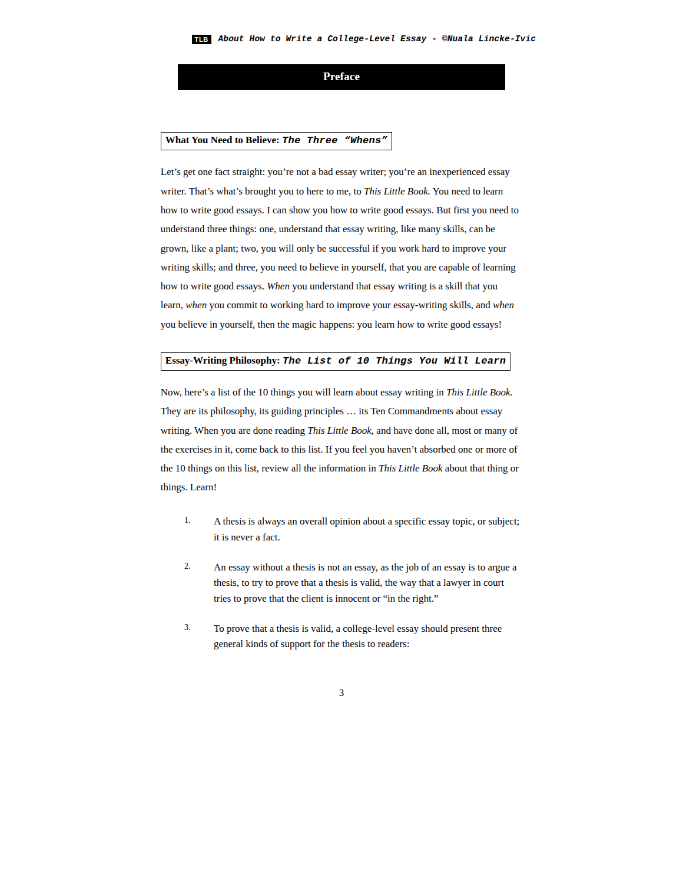TLB About How to Write a College-Level Essay - ©Nuala Lincke-Ivic
Preface
What You Need to Believe: The Three “Whens”
Let’s get one fact straight: you’re not a bad essay writer; you’re an inexperienced essay writer. That’s what’s brought you to here to me, to This Little Book. You need to learn how to write good essays. I can show you how to write good essays. But first you need to understand three things: one, understand that essay writing, like many skills, can be grown, like a plant; two, you will only be successful if you work hard to improve your writing skills; and three, you need to believe in yourself, that you are capable of learning how to write good essays. When you understand that essay writing is a skill that you learn, when you commit to working hard to improve your essay-writing skills, and when you believe in yourself, then the magic happens: you learn how to write good essays!
Essay-Writing Philosophy: The List of 10 Things You Will Learn
Now, here’s a list of the 10 things you will learn about essay writing in This Little Book. They are its philosophy, its guiding principles … its Ten Commandments about essay writing. When you are done reading This Little Book, and have done all, most or many of the exercises in it, come back to this list. If you feel you haven’t absorbed one or more of the 10 things on this list, review all the information in This Little Book about that thing or things. Learn!
A thesis is always an overall opinion about a specific essay topic, or subject; it is never a fact.
An essay without a thesis is not an essay, as the job of an essay is to argue a thesis, to try to prove that a thesis is valid, the way that a lawyer in court tries to prove that the client is innocent or “in the right.”
To prove that a thesis is valid, a college-level essay should present three general kinds of support for the thesis to readers:
3